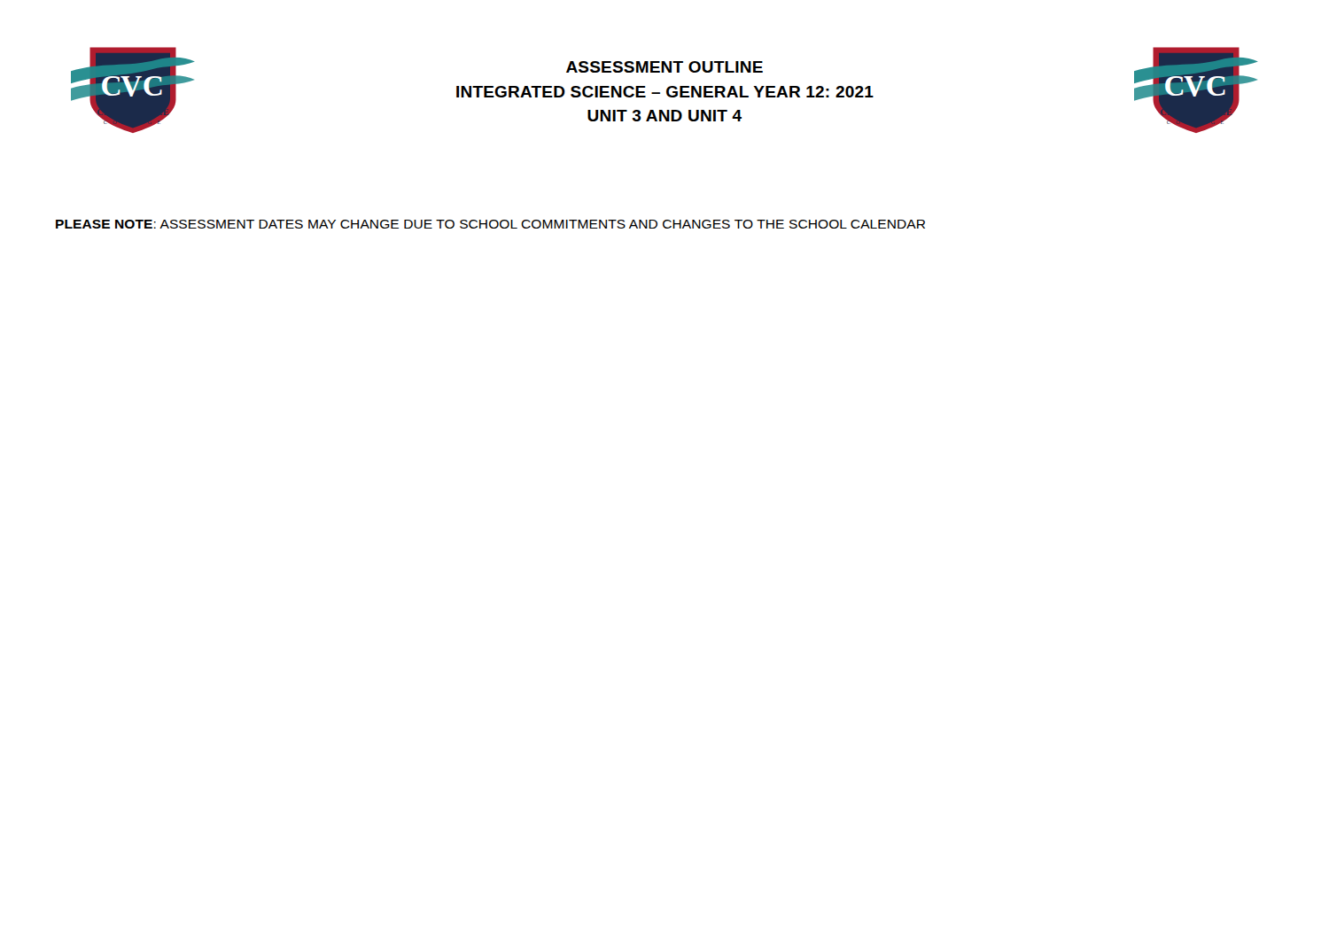C V C CANNING VALE C O L L E G E
C V C CANNING VALE C O L L E G E
ASSESSMENT OUTLINE
INTEGRATED SCIENCE – GENERAL YEAR 12: 2021
UNIT 3 AND UNIT 4
PLEASE NOTE: ASSESSMENT DATES MAY CHANGE DUE TO SCHOOL COMMITMENTS AND CHANGES TO THE SCHOOL CALENDAR